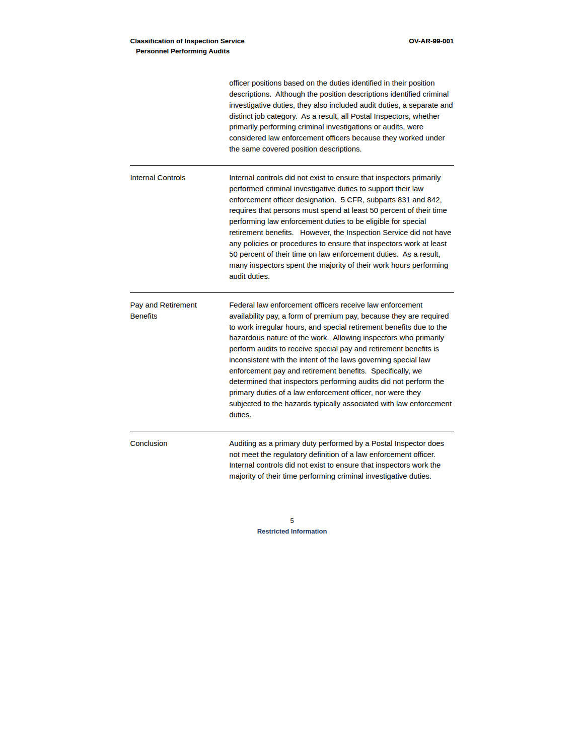Classification of Inspection Service
Personnel Performing Audits
OV-AR-99-001
| | officer positions based on the duties identified in their position descriptions. Although the position descriptions identified criminal investigative duties, they also included audit duties, a separate and distinct job category. As a result, all Postal Inspectors, whether primarily performing criminal investigations or audits, were considered law enforcement officers because they worked under the same covered position descriptions. |
| Internal Controls | Internal controls did not exist to ensure that inspectors primarily performed criminal investigative duties to support their law enforcement officer designation. 5 CFR, subparts 831 and 842, requires that persons must spend at least 50 percent of their time performing law enforcement duties to be eligible for special retirement benefits. However, the Inspection Service did not have any policies or procedures to ensure that inspectors work at least 50 percent of their time on law enforcement duties. As a result, many inspectors spent the majority of their work hours performing audit duties. |
| Pay and Retirement Benefits | Federal law enforcement officers receive law enforcement availability pay, a form of premium pay, because they are required to work irregular hours, and special retirement benefits due to the hazardous nature of the work. Allowing inspectors who primarily perform audits to receive special pay and retirement benefits is inconsistent with the intent of the laws governing special law enforcement pay and retirement benefits. Specifically, we determined that inspectors performing audits did not perform the primary duties of a law enforcement officer, nor were they subjected to the hazards typically associated with law enforcement duties. |
| Conclusion | Auditing as a primary duty performed by a Postal Inspector does not meet the regulatory definition of a law enforcement officer. Internal controls did not exist to ensure that inspectors work the majority of their time performing criminal investigative duties. |
5
Restricted Information